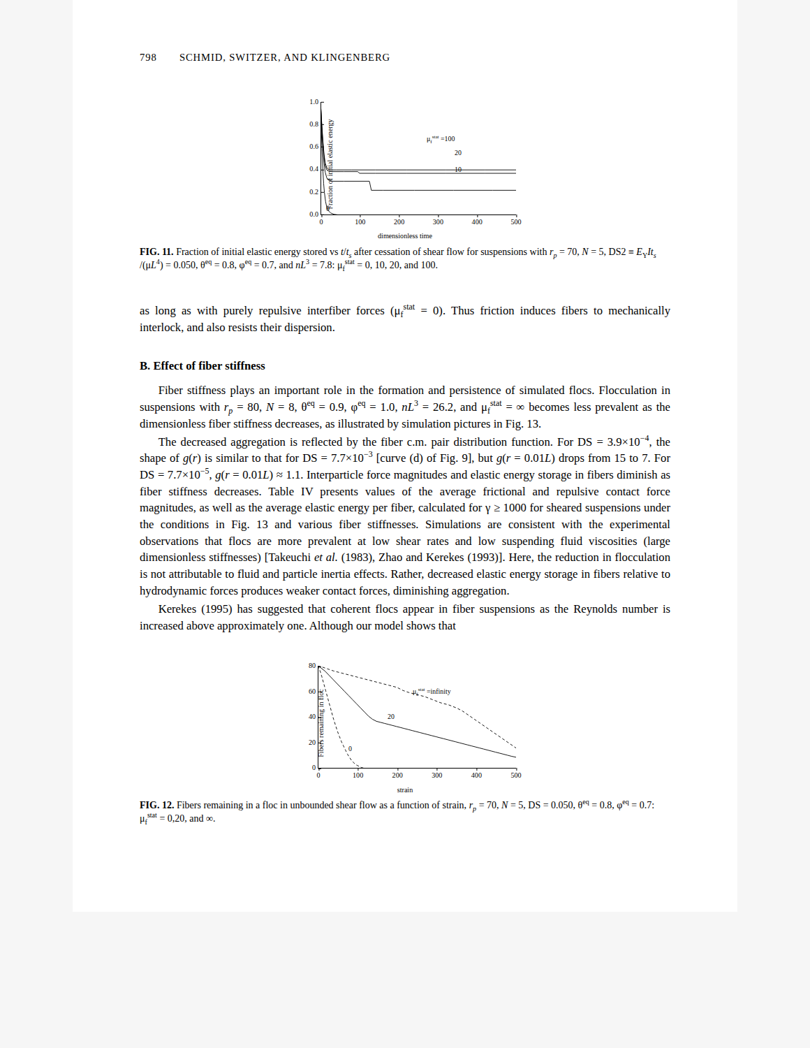798 Schmid, Switzer, and Klingenberg
Fraction of initial elastic energy
1.0 0.8 0.6 0.4 0.2 0.0 0 100 200 300 400 500
μfstat =100
20
10
0
dimensionless time
FIG. 11. Fraction of initial elastic energy stored vs t/ts after cessation of shear flow for suspensions with rp = 70, N = 5, DS2 ≡ EYIts /(μL4) = 0.050, θeq = 0.8, φeq = 0.7, and nL3 = 7.8: μfstat = 0, 10, 20, and 100.
as long as with purely repulsive interfiber forces (μfstat = 0). Thus friction induces fibers to mechanically interlock, and also resists their dispersion.
B. Effect of fiber stiffness
Fiber stiffness plays an important role in the formation and persistence of simulated flocs. Flocculation in suspensions with rp = 80, N = 8, θeq = 0.9, φeq = 1.0, nL3 = 26.2, and μfstat = ∞ becomes less prevalent as the dimensionless fiber stiffness decreases, as illustrated by simulation pictures in Fig. 13.
The decreased aggregation is reflected by the fiber c.m. pair distribution function. For DS = 3.9×10−4, the shape of g(r) is similar to that for DS = 7.7×10−3 [curve (d) of Fig. 9], but g(r = 0.01L) drops from 15 to 7. For DS = 7.7×10−5, g(r = 0.01L) ≈ 1.1. Interparticle force magnitudes and elastic energy storage in fibers diminish as fiber stiffness decreases. Table IV presents values of the average frictional and repulsive contact force magnitudes, as well as the average elastic energy per fiber, calculated for γ ≥ 1000 for sheared suspensions under the conditions in Fig. 13 and various fiber stiffnesses. Simulations are consistent with the experimental observations that flocs are more prevalent at low shear rates and low suspending fluid viscosities (large dimensionless stiffnesses) [Takeuchi et al. (1983), Zhao and Kerekes (1993)]. Here, the reduction in flocculation is not attributable to fluid and particle inertia effects. Rather, decreased elastic energy storage in fibers relative to hydrodynamic forces produces weaker contact forces, diminishing aggregation.
Kerekes (1995) has suggested that coherent flocs appear in fiber suspensions as the Reynolds number is increased above approximately one. Although our model shows that
Fibers remaining in floc
80 60 40 20 0 0 100 200 300 400 500
μfstat =infinity
20
0
strain
FIG. 12. Fibers remaining in a floc in unbounded shear flow as a function of strain, rp = 70, N = 5, DS = 0.050, θeq = 0.8, φeq = 0.7: μfstat = 0,20, and ∞.